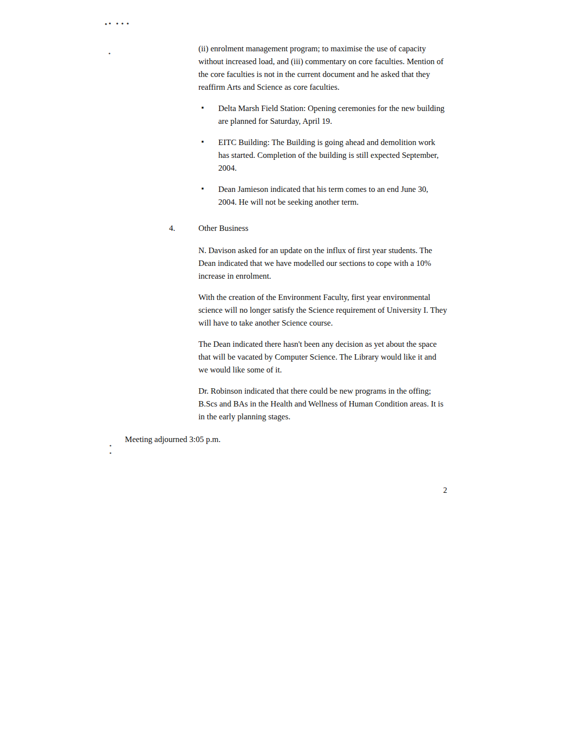• • • • •
•
(ii) enrolment management program; to maximise the use of capacity without increased load, and (iii) commentary on core faculties. Mention of the core faculties is not in the current document and he asked that they reaffirm Arts and Science as core faculties.
Delta Marsh Field Station: Opening ceremonies for the new building are planned for Saturday, April 19.
EITC Building: The Building is going ahead and demolition work has started. Completion of the building is still expected September, 2004.
Dean Jamieson indicated that his term comes to an end June 30, 2004. He will not be seeking another term.
4. Other Business
N. Davison asked for an update on the influx of first year students. The Dean indicated that we have modelled our sections to cope with a 10% increase in enrolment.
With the creation of the Environment Faculty, first year environmental science will no longer satisfy the Science requirement of University I. They will have to take another Science course.
The Dean indicated there hasn't been any decision as yet about the space that will be vacated by Computer Science. The Library would like it and we would like some of it.
Dr. Robinson indicated that there could be new programs in the offing; B.Scs and BAs in the Health and Wellness of Human Condition areas. It is in the early planning stages.
Meeting adjourned 3:05 p.m.
•
•
2